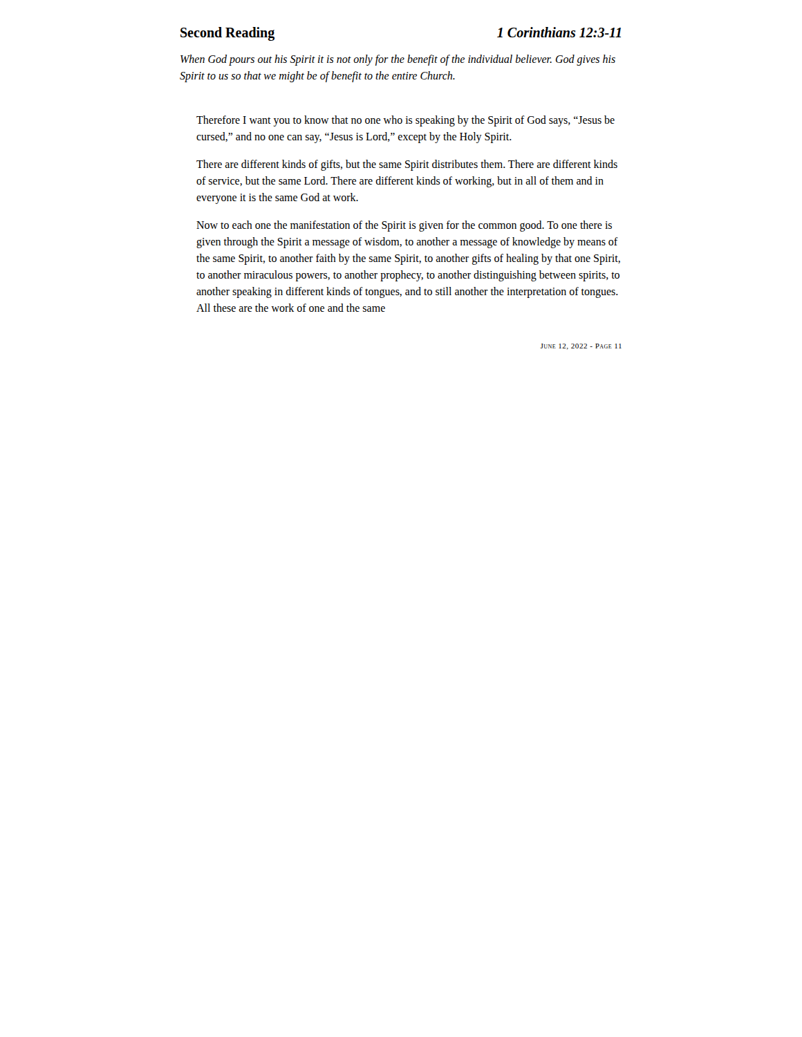Second Reading
1 Corinthians 12:3-11
When God pours out his Spirit it is not only for the benefit of the individual believer. God gives his Spirit to us so that we might be of benefit to the entire Church.
Therefore I want you to know that no one who is speaking by the Spirit of God says, “Jesus be cursed,” and no one can say, “Jesus is Lord,” except by the Holy Spirit.
There are different kinds of gifts, but the same Spirit distributes them. There are different kinds of service, but the same Lord. There are different kinds of working, but in all of them and in everyone it is the same God at work.
Now to each one the manifestation of the Spirit is given for the common good. To one there is given through the Spirit a message of wisdom, to another a message of knowledge by means of the same Spirit, to another faith by the same Spirit, to another gifts of healing by that one Spirit, to another miraculous powers, to another prophecy, to another distinguishing between spirits, to another speaking in different kinds of tongues, and to still another the interpretation of tongues. All these are the work of one and the same
June 12, 2022 - Page 11